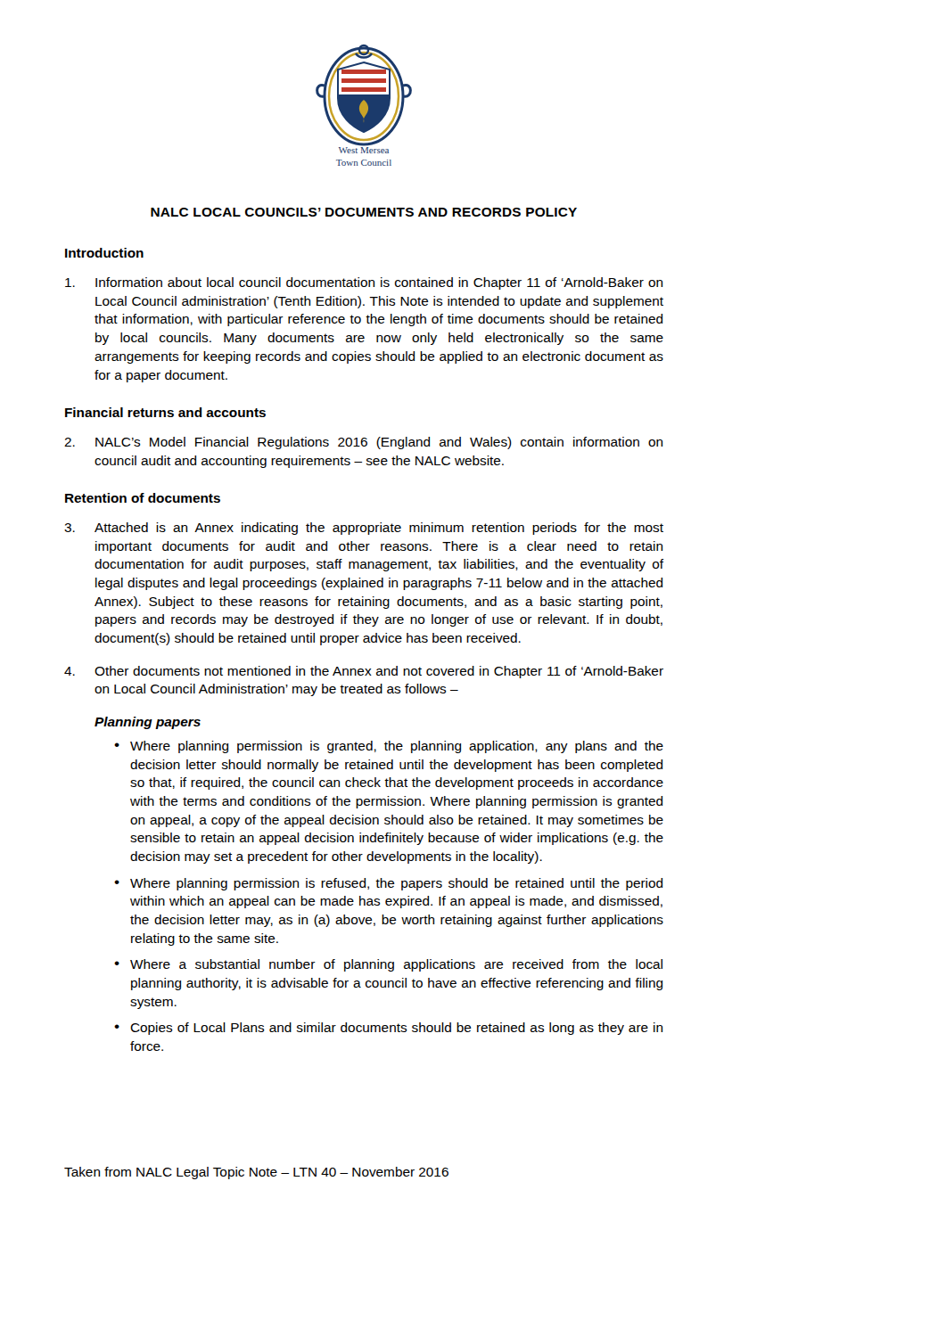West Mersea Town Council
NALC LOCAL COUNCILS’ DOCUMENTS AND RECORDS POLICY
Introduction
Information about local council documentation is contained in Chapter 11 of ‘Arnold-Baker on Local Council administration’ (Tenth Edition). This Note is intended to update and supplement that information, with particular reference to the length of time documents should be retained by local councils. Many documents are now only held electronically so the same arrangements for keeping records and copies should be applied to an electronic document as for a paper document.
Financial returns and accounts
NALC’s Model Financial Regulations 2016 (England and Wales) contain information on council audit and accounting requirements – see the NALC website.
Retention of documents
Attached is an Annex indicating the appropriate minimum retention periods for the most important documents for audit and other reasons. There is a clear need to retain documentation for audit purposes, staff management, tax liabilities, and the eventuality of legal disputes and legal proceedings (explained in paragraphs 7-11 below and in the attached Annex). Subject to these reasons for retaining documents, and as a basic starting point, papers and records may be destroyed if they are no longer of use or relevant. If in doubt, document(s) should be retained until proper advice has been received.
Other documents not mentioned in the Annex and not covered in Chapter 11 of ‘Arnold-Baker on Local Council Administration’ may be treated as follows –
Planning papers
Where planning permission is granted, the planning application, any plans and the decision letter should normally be retained until the development has been completed so that, if required, the council can check that the development proceeds in accordance with the terms and conditions of the permission. Where planning permission is granted on appeal, a copy of the appeal decision should also be retained. It may sometimes be sensible to retain an appeal decision indefinitely because of wider implications (e.g. the decision may set a precedent for other developments in the locality).
Where planning permission is refused, the papers should be retained until the period within which an appeal can be made has expired. If an appeal is made, and dismissed, the decision letter may, as in (a) above, be worth retaining against further applications relating to the same site.
Where a substantial number of planning applications are received from the local planning authority, it is advisable for a council to have an effective referencing and filing system.
Copies of Local Plans and similar documents should be retained as long as they are in force.
Taken from NALC Legal Topic Note – LTN 40 – November 2016